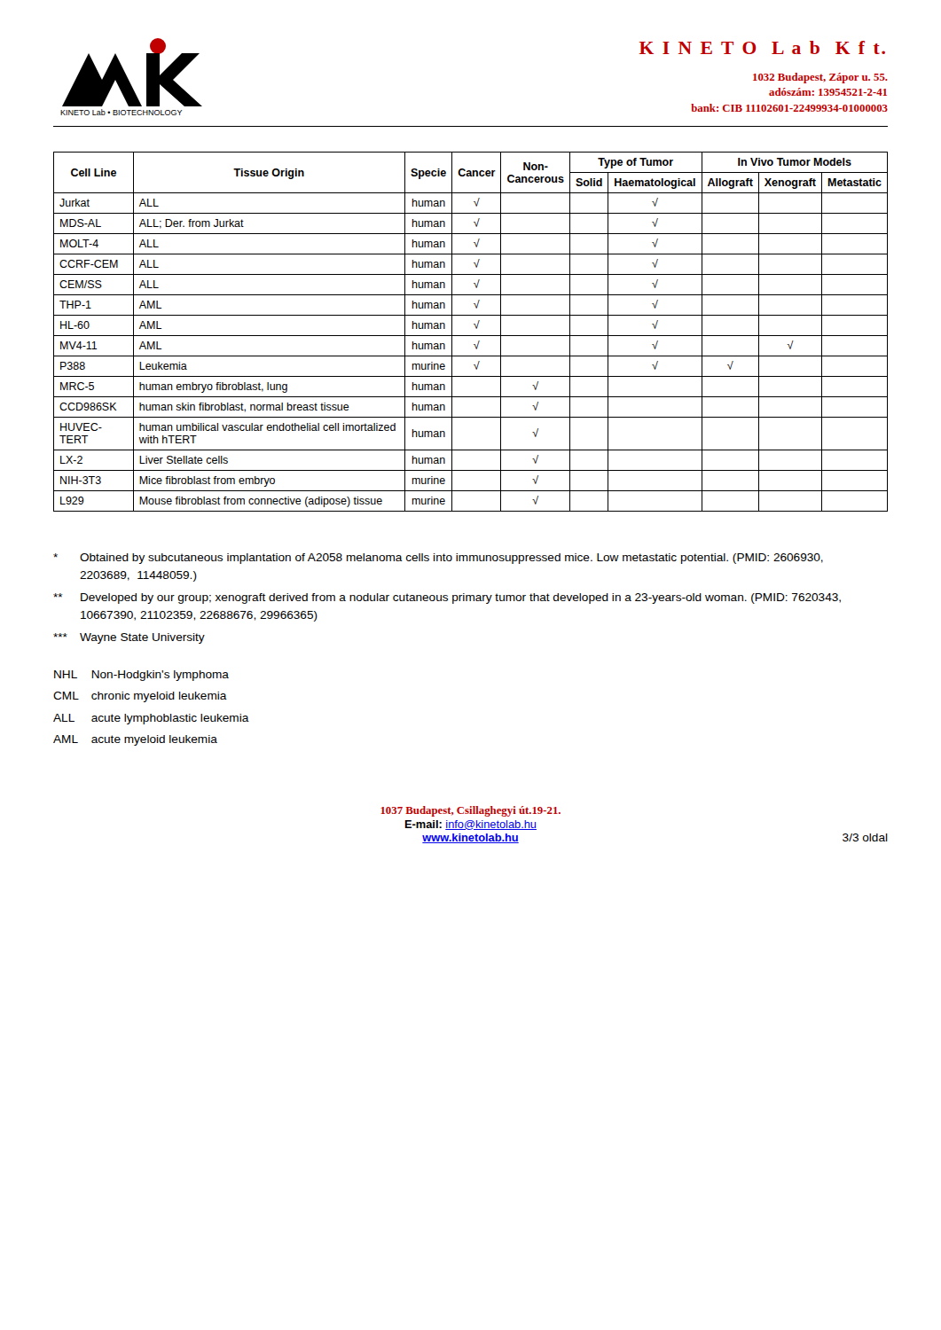KINETO Lab • BIOTECHNOLOGY
K I N E T O L a b K f t.
1032 Budapest, Zápor u. 55.
adószám: 13954521-2-41
bank: CIB 11102601-22499934-01000003
| Cell Line | Tissue Origin | Specie | Cancer | Non- Cancerous | Type of Tumor | In Vivo Tumor Models |
| --- | --- | --- | --- | --- | --- | --- |
| Solid | Haematological | Allograft | Xenograft | Metastatic |
| Jurkat | ALL | human | √ | | | √ | | | |
| MDS-AL | ALL; Der. from Jurkat | human | √ | | | √ | | | |
| MOLT-4 | ALL | human | √ | | | √ | | | |
| CCRF-CEM | ALL | human | √ | | | √ | | | |
| CEM/SS | ALL | human | √ | | | √ | | | |
| THP-1 | AML | human | √ | | | √ | | | |
| HL-60 | AML | human | √ | | | √ | | | |
| MV4-11 | AML | human | √ | | | √ | | √ | |
| P388 | Leukemia | murine | √ | | | √ | √ | | |
| MRC-5 | human embryo fibroblast, lung | human | | √ | | | | | |
| CCD986SK | human skin fibroblast, normal breast tissue | human | | √ | | | | | |
| HUVEC-TERT | human umbilical vascular endothelial cell imortalized with hTERT | human | | √ | | | | | |
| LX-2 | Liver Stellate cells | human | | √ | | | | | |
| NIH-3T3 | Mice fibroblast from embryo | murine | | √ | | | | | |
| L929 | Mouse fibroblast from connective (adipose) tissue | murine | | √ | | | | | |
| * | Obtained by subcutaneous implantation of A2058 melanoma cells into immunosuppressed mice. Low metastatic potential. (PMID: 2606930, 2203689, 11448059.) |
| ** | Developed by our group; xenograft derived from a nodular cutaneous primary tumor that developed in a 23-years-old woman. (PMID: 7620343, 10667390, 21102359, 22688676, 29966365) |
| *** | Wayne State University |
| NHL | Non-Hodgkin's lymphoma |
| CML | chronic myeloid leukemia |
| ALL | acute lymphoblastic leukemia |
| AML | acute myeloid leukemia |
1037 Budapest, Csillaghegyi út.19-21.
E-mail: info@kinetolab.hu
www.kinetolab.hu
3/3 oldal